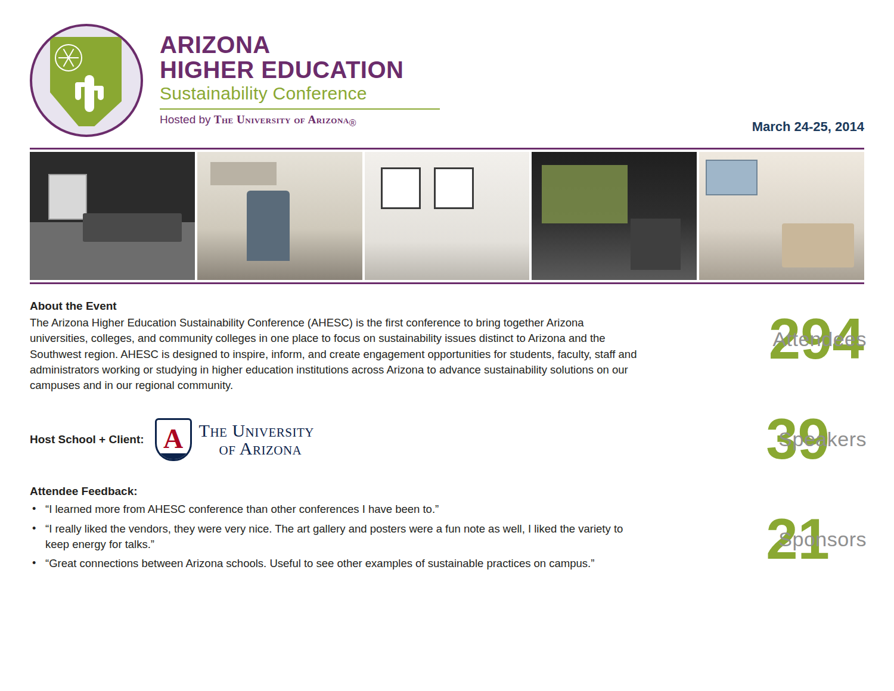ARIZONA
HIGHER EDUCATION
Sustainability Conference
Hosted by The University of Arizona®
March 24-25, 2014
About the Event
The Arizona Higher Education Sustainability Conference (AHESC) is the first conference to bring together Arizona universities, colleges, and community colleges in one place to focus on sustainability issues distinct to Arizona and the Southwest region. AHESC is designed to inspire, inform, and create engagement opportunities for students, faculty, staff and administrators working or studying in higher education institutions across Arizona to advance sustainability solutions on our campuses and in our regional community.
Host School + Client:
The University of Arizona
Attendee Feedback:
“I learned more from AHESC conference than other conferences I have been to.”
“I really liked the vendors, they were very nice. The art gallery and posters were a fun note as well, I liked the variety to keep energy for talks.”
“Great connections between Arizona schools. Useful to see other examples of sustainable practices on campus.”
294 Attendees
39 Speakers
21 Sponsors